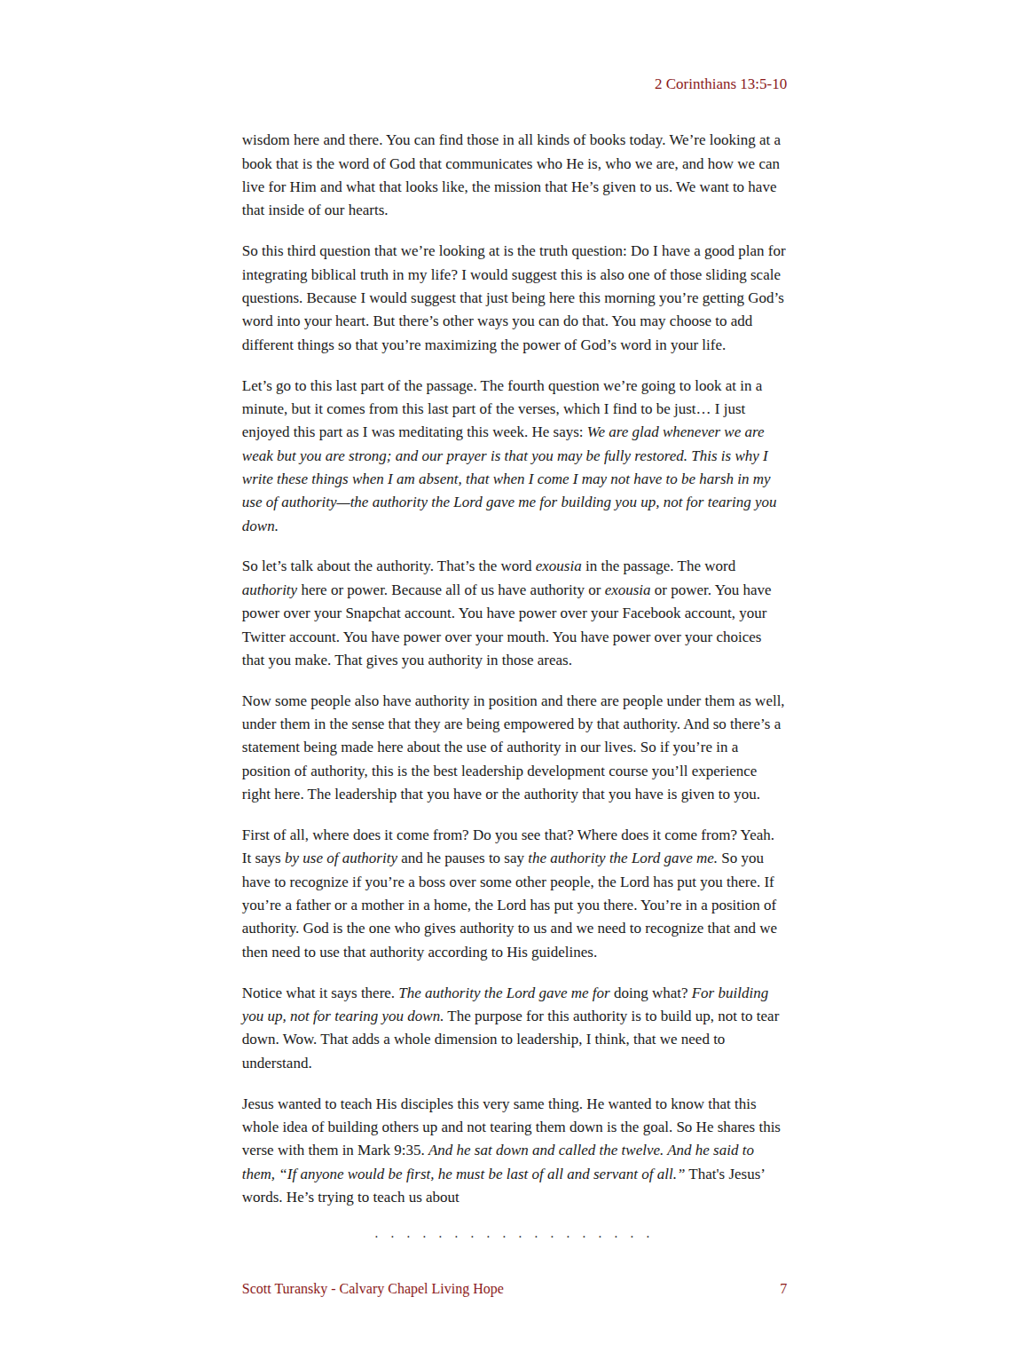2 Corinthians 13:5-10
wisdom here and there. You can find those in all kinds of books today. We’re looking at a book that is the word of God that communicates who He is, who we are, and how we can live for Him and what that looks like, the mission that He’s given to us. We want to have that inside of our hearts.
So this third question that we’re looking at is the truth question: Do I have a good plan for integrating biblical truth in my life? I would suggest this is also one of those sliding scale questions. Because I would suggest that just being here this morning you’re getting God’s word into your heart. But there’s other ways you can do that. You may choose to add different things so that you’re maximizing the power of God’s word in your life.
Let’s go to this last part of the passage. The fourth question we’re going to look at in a minute, but it comes from this last part of the verses, which I find to be just… I just enjoyed this part as I was meditating this week. He says: We are glad whenever we are weak but you are strong; and our prayer is that you may be fully restored. This is why I write these things when I am absent, that when I come I may not have to be harsh in my use of authority—the authority the Lord gave me for building you up, not for tearing you down.
So let’s talk about the authority. That’s the word exousia in the passage. The word authority here or power. Because all of us have authority or exousia or power. You have power over your Snapchat account. You have power over your Facebook account, your Twitter account. You have power over your mouth. You have power over your choices that you make. That gives you authority in those areas.
Now some people also have authority in position and there are people under them as well, under them in the sense that they are being empowered by that authority. And so there’s a statement being made here about the use of authority in our lives. So if you’re in a position of authority, this is the best leadership development course you’ll experience right here. The leadership that you have or the authority that you have is given to you.
First of all, where does it come from? Do you see that? Where does it come from? Yeah. It says by use of authority and he pauses to say the authority the Lord gave me. So you have to recognize if you’re a boss over some other people, the Lord has put you there. If you’re a father or a mother in a home, the Lord has put you there. You’re in a position of authority. God is the one who gives authority to us and we need to recognize that and we then need to use that authority according to His guidelines.
Notice what it says there. The authority the Lord gave me for doing what? For building you up, not for tearing you down. The purpose for this authority is to build up, not to tear down. Wow. That adds a whole dimension to leadership, I think, that we need to understand.
Jesus wanted to teach His disciples this very same thing. He wanted to know that this whole idea of building others up and not tearing them down is the goal. So He shares this verse with them in Mark 9:35. And he sat down and called the twelve. And he said to them, “If anyone would be first, he must be last of all and servant of all.” That's Jesus’ words. He’s trying to teach us about
. . . . . . . . . . . . . . . . . .
Scott Turansky - Calvary Chapel Living Hope
7